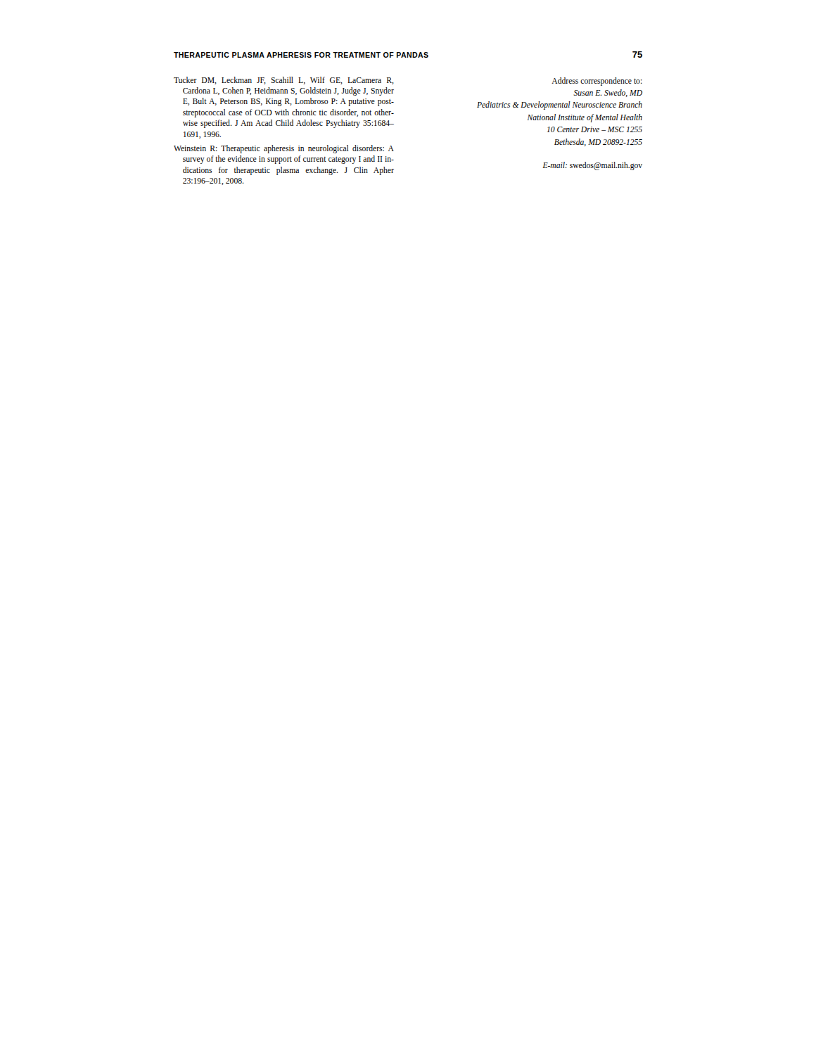Therapeutic Plasma Apheresis for Treatment of Pandas 75
Tucker DM, Leckman JF, Scahill L, Wilf GE, LaCamera R, Cardona L, Cohen P, Heidmann S, Goldstein J, Judge J, Snyder E, Bult A, Peterson BS, King R, Lombroso P: A putative poststreptococcal case of OCD with chronic tic disorder, not otherwise specified. J Am Acad Child Adolesc Psychiatry 35:1684–1691, 1996.
Weinstein R: Therapeutic apheresis in neurological disorders: A survey of the evidence in support of current category I and II indications for therapeutic plasma exchange. J Clin Apher 23:196–201, 2008.
Address correspondence to:
Susan E. Swedo, MD
Pediatrics & Developmental Neuroscience Branch
National Institute of Mental Health
10 Center Drive – MSC 1255
Bethesda, MD 20892-1255
E-mail: swedos@mail.nih.gov